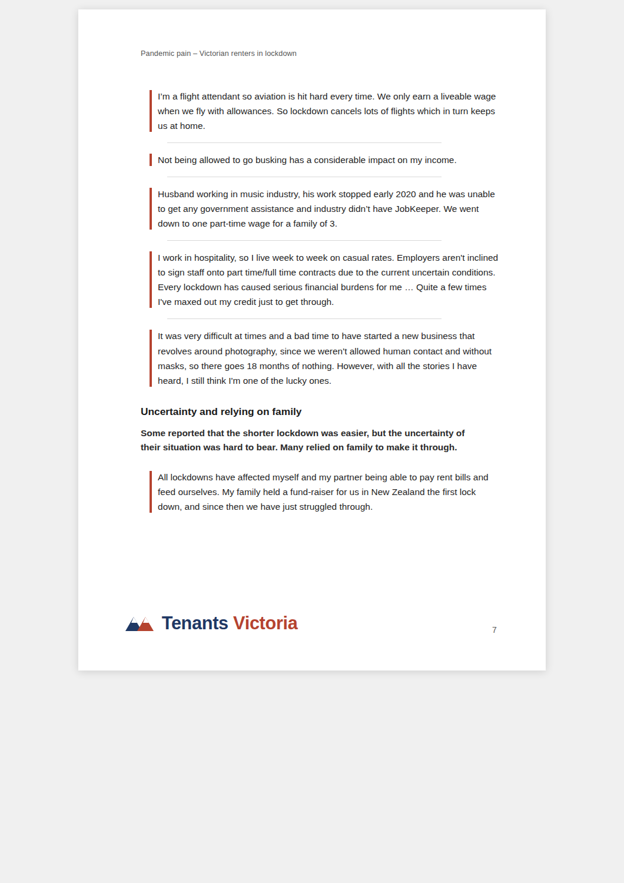Pandemic pain – Victorian renters in lockdown
I’m a flight attendant so aviation is hit hard every time. We only earn a liveable wage when we fly with allowances. So lockdown cancels lots of flights which in turn keeps us at home.
Not being allowed to go busking has a considerable impact on my income.
Husband working in music industry, his work stopped early 2020 and he was unable to get any government assistance and industry didn’t have JobKeeper. We went down to one part-time wage for a family of 3.
I work in hospitality, so I live week to week on casual rates. Employers aren't inclined to sign staff onto part time/full time contracts due to the current uncertain conditions. Every lockdown has caused serious financial burdens for me … Quite a few times I've maxed out my credit just to get through.
It was very difficult at times and a bad time to have started a new business that revolves around photography, since we weren't allowed human contact and without masks, so there goes 18 months of nothing. However, with all the stories I have heard, I still think I'm one of the lucky ones.
Uncertainty and relying on family
Some reported that the shorter lockdown was easier, but the uncertainty of their situation was hard to bear. Many relied on family to make it through.
All lockdowns have affected myself and my partner being able to pay rent bills and feed ourselves. My family held a fund-raiser for us in New Zealand the first lock down, and since then we have just struggled through.
Tenants Victoria
7